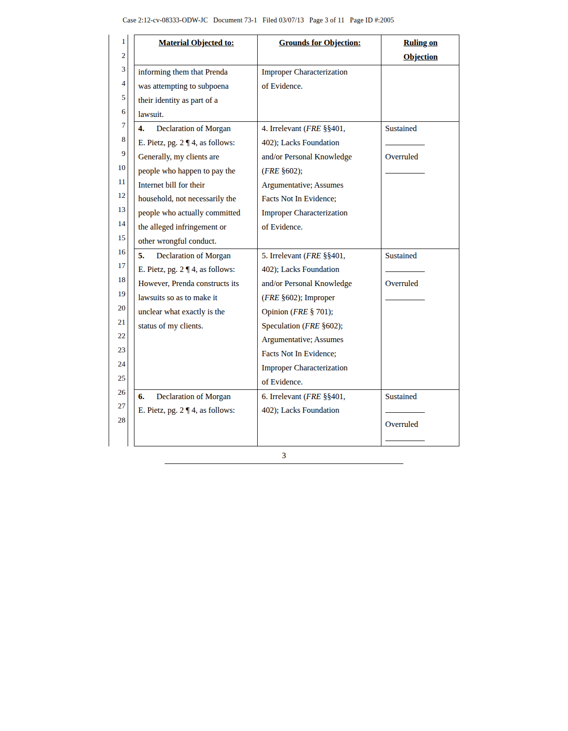Case 2:12-cv-08333-ODW-JC Document 73-1 Filed 03/07/13 Page 3 of 11 Page ID #:2005
1
2
3
4
5
6
7
8
9
10
11
12
13
14
15
16
17
18
19
20
21
22
23
24
25
26
27
28
| Material Objected to: | Grounds for Objection: | Ruling on Objection |
| --- | --- | --- |
| informing them that Prenda was attempting to subpoena their identity as part of a lawsuit. | Improper Characterization of Evidence. | |
| 4. Declaration of Morgan E. Pietz, pg. 2 ¶ 4, as follows: Generally, my clients are people who happen to pay the Internet bill for their household, not necessarily the people who actually committed the alleged infringement or other wrongful conduct. | 4. Irrelevant ( FRE §§401, 402); Lacks Foundation and/or Personal Knowledge ( FRE §602); Argumentative; Assumes Facts Not In Evidence; Improper Characterization of Evidence. | Sustained Overruled |
| 5. Declaration of Morgan E. Pietz, pg. 2 ¶ 4, as follows: However, Prenda constructs its lawsuits so as to make it unclear what exactly is the status of my clients. | 5. Irrelevant ( FRE §§401, 402); Lacks Foundation and/or Personal Knowledge ( FRE §602); Improper Opinion ( FRE § 701); Speculation ( FRE §602); Argumentative; Assumes Facts Not In Evidence; Improper Characterization of Evidence. | Sustained Overruled |
| 6. Declaration of Morgan E. Pietz, pg. 2 ¶ 4, as follows: | 6. Irrelevant ( FRE §§401, 402); Lacks Foundation | Sustained Overruled |
3